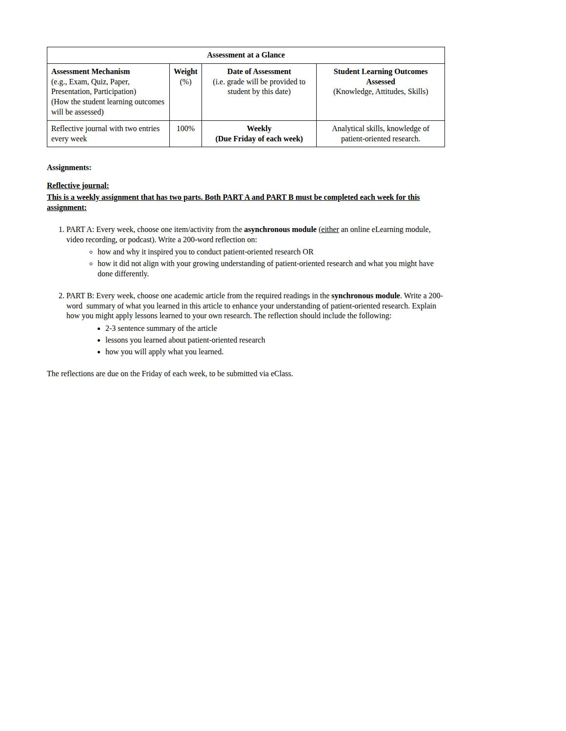Assessment at a Glance
| Assessment Mechanism (e.g., Exam, Quiz, Paper, Presentation, Participation) (How the student learning outcomes will be assessed) | Weight (%) | Date of Assessment (i.e. grade will be provided to student by this date) | Student Learning Outcomes Assessed (Knowledge, Attitudes, Skills) |
| --- | --- | --- | --- |
| Reflective journal with two entries every week | 100% | Weekly (Due Friday of each week) | Analytical skills, knowledge of patient-oriented research. |
Assignments:
Reflective journal:
This is a weekly assignment that has two parts. Both PART A and PART B must be completed each week for this assignment:
PART A: Every week, choose one item/activity from the asynchronous module (either an online eLearning module, video recording, or podcast). Write a 200-word reflection on:
how and why it inspired you to conduct patient-oriented research OR
how it did not align with your growing understanding of patient-oriented research and what you might have done differently.
PART B: Every week, choose one academic article from the required readings in the synchronous module. Write a 200-word summary of what you learned in this article to enhance your understanding of patient-oriented research. Explain how you might apply lessons learned to your own research. The reflection should include the following:
2-3 sentence summary of the article
lessons you learned about patient-oriented research
how you will apply what you learned.
The reflections are due on the Friday of each week, to be submitted via eClass.